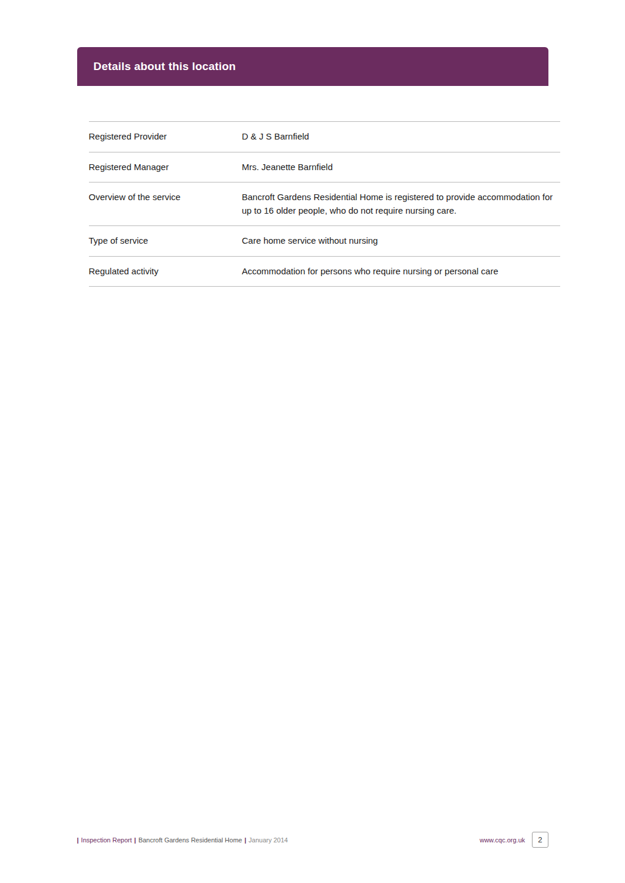Details about this location
| Registered Provider | D & J S Barnfield |
| Registered Manager | Mrs. Jeanette Barnfield |
| Overview of the service | Bancroft Gardens Residential Home is registered to provide accommodation for up to 16 older people, who do not require nursing care. |
| Type of service | Care home service without nursing |
| Regulated activity | Accommodation for persons who require nursing or personal care |
| Inspection Report | Bancroft Gardens Residential Home | January 2014
www.cqc.org.uk 2